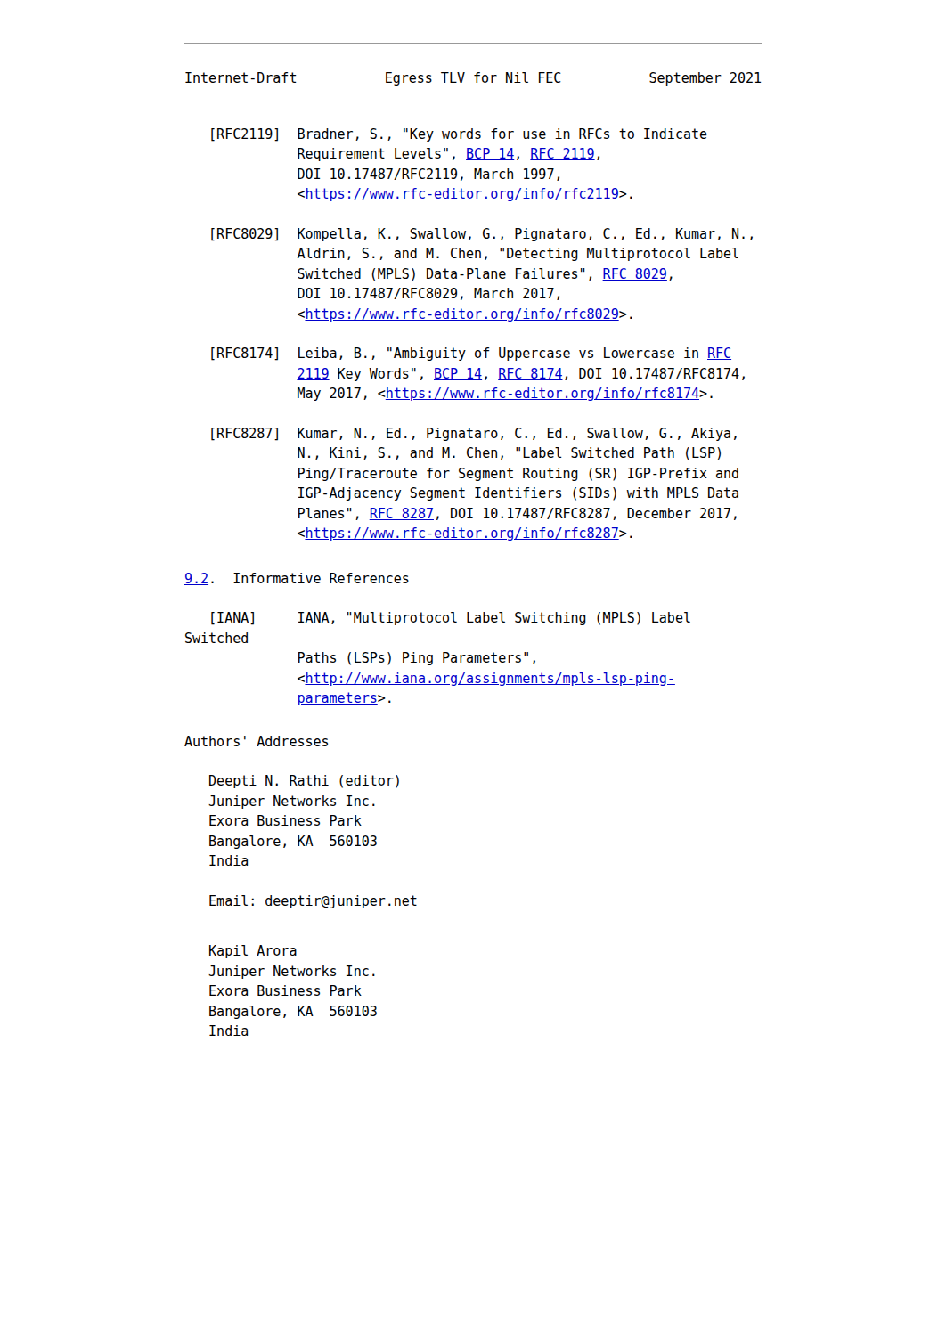Internet-Draft Egress TLV for Nil FEC September 2021
   [RFC2119]  Bradner, S., "Key words for use in RFCs to Indicate
              Requirement Levels", BCP 14, RFC 2119,
              DOI 10.17487/RFC2119, March 1997,
              <https://www.rfc-editor.org/info/rfc2119>.
   [RFC8029]  Kompella, K., Swallow, G., Pignataro, C., Ed., Kumar, N.,
              Aldrin, S., and M. Chen, "Detecting Multiprotocol Label
              Switched (MPLS) Data-Plane Failures", RFC 8029,
              DOI 10.17487/RFC8029, March 2017,
              <https://www.rfc-editor.org/info/rfc8029>.
   [RFC8174]  Leiba, B., "Ambiguity of Uppercase vs Lowercase in RFC
              2119 Key Words", BCP 14, RFC 8174, DOI 10.17487/RFC8174,
              May 2017, <https://www.rfc-editor.org/info/rfc8174>.
   [RFC8287]  Kumar, N., Ed., Pignataro, C., Ed., Swallow, G., Akiya,
              N., Kini, S., and M. Chen, "Label Switched Path (LSP)
              Ping/Traceroute for Segment Routing (SR) IGP-Prefix and
              IGP-Adjacency Segment Identifiers (SIDs) with MPLS Data
              Planes", RFC 8287, DOI 10.17487/RFC8287, December 2017,
              <https://www.rfc-editor.org/info/rfc8287>.
9.2.  Informative References
   [IANA]     IANA, "Multiprotocol Label Switching (MPLS) Label Switched
              Paths (LSPs) Ping Parameters",
              <http://www.iana.org/assignments/mpls-lsp-ping-
              parameters>.
Authors' Addresses
   Deepti N. Rathi (editor)
   Juniper Networks Inc.
   Exora Business Park
   Bangalore, KA  560103
   India
   Email: deeptir@juniper.net
   Kapil Arora
   Juniper Networks Inc.
   Exora Business Park
   Bangalore, KA  560103
   India